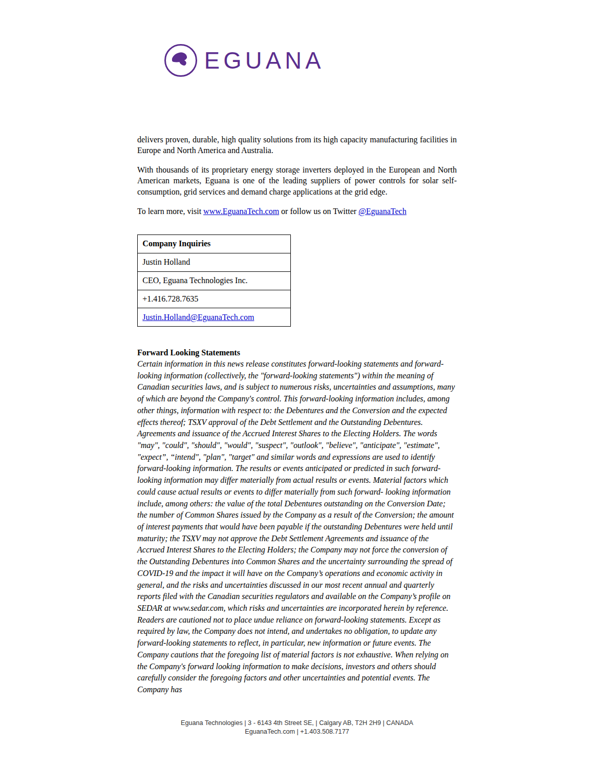EGUANA
delivers proven, durable, high quality solutions from its high capacity manufacturing facilities in Europe and North America and Australia.
With thousands of its proprietary energy storage inverters deployed in the European and North American markets, Eguana is one of the leading suppliers of power controls for solar self-consumption, grid services and demand charge applications at the grid edge.
To learn more, visit www.EguanaTech.com or follow us on Twitter @EguanaTech
| Company Inquiries |
| Justin Holland |
| CEO, Eguana Technologies Inc. |
| +1.416.728.7635 |
| Justin.Holland@EguanaTech.com |
Forward Looking Statements
Certain information in this news release constitutes forward-looking statements and forward-looking information (collectively, the "forward-looking statements") within the meaning of Canadian securities laws, and is subject to numerous risks, uncertainties and assumptions, many of which are beyond the Company's control. This forward-looking information includes, among other things, information with respect to: the Debentures and the Conversion and the expected effects thereof; TSXV approval of the Debt Settlement and the Outstanding Debentures. Agreements and issuance of the Accrued Interest Shares to the Electing Holders. The words "may", "could", "should", "would", "suspect", "outlook", "believe", "anticipate", "estimate", "expect”, “intend", "plan", "target" and similar words and expressions are used to identify forward-looking information. The results or events anticipated or predicted in such forward-looking information may differ materially from actual results or events. Material factors which could cause actual results or events to differ materially from such forward- looking information include, among others: the value of the total Debentures outstanding on the Conversion Date; the number of Common Shares issued by the Company as a result of the Conversion; the amount of interest payments that would have been payable if the outstanding Debentures were held until maturity; the TSXV may not approve the Debt Settlement Agreements and issuance of the Accrued Interest Shares to the Electing Holders; the Company may not force the conversion of the Outstanding Debentures into Common Shares and the uncertainty surrounding the spread of COVID-19 and the impact it will have on the Company’s operations and economic activity in general, and the risks and uncertainties discussed in our most recent annual and quarterly reports filed with the Canadian securities regulators and available on the Company’s profile on SEDAR at www.sedar.com, which risks and uncertainties are incorporated herein by reference. Readers are cautioned not to place undue reliance on forward-looking statements. Except as required by law, the Company does not intend, and undertakes no obligation, to update any forward-looking statements to reflect, in particular, new information or future events. The Company cautions that the foregoing list of material factors is not exhaustive. When relying on the Company's forward looking information to make decisions, investors and others should carefully consider the foregoing factors and other uncertainties and potential events. The Company has
Eguana Technologies | 3 - 6143 4th Street SE, | Calgary AB, T2H 2H9 | CANADA
EguanaTech.com | +1.403.508.7177